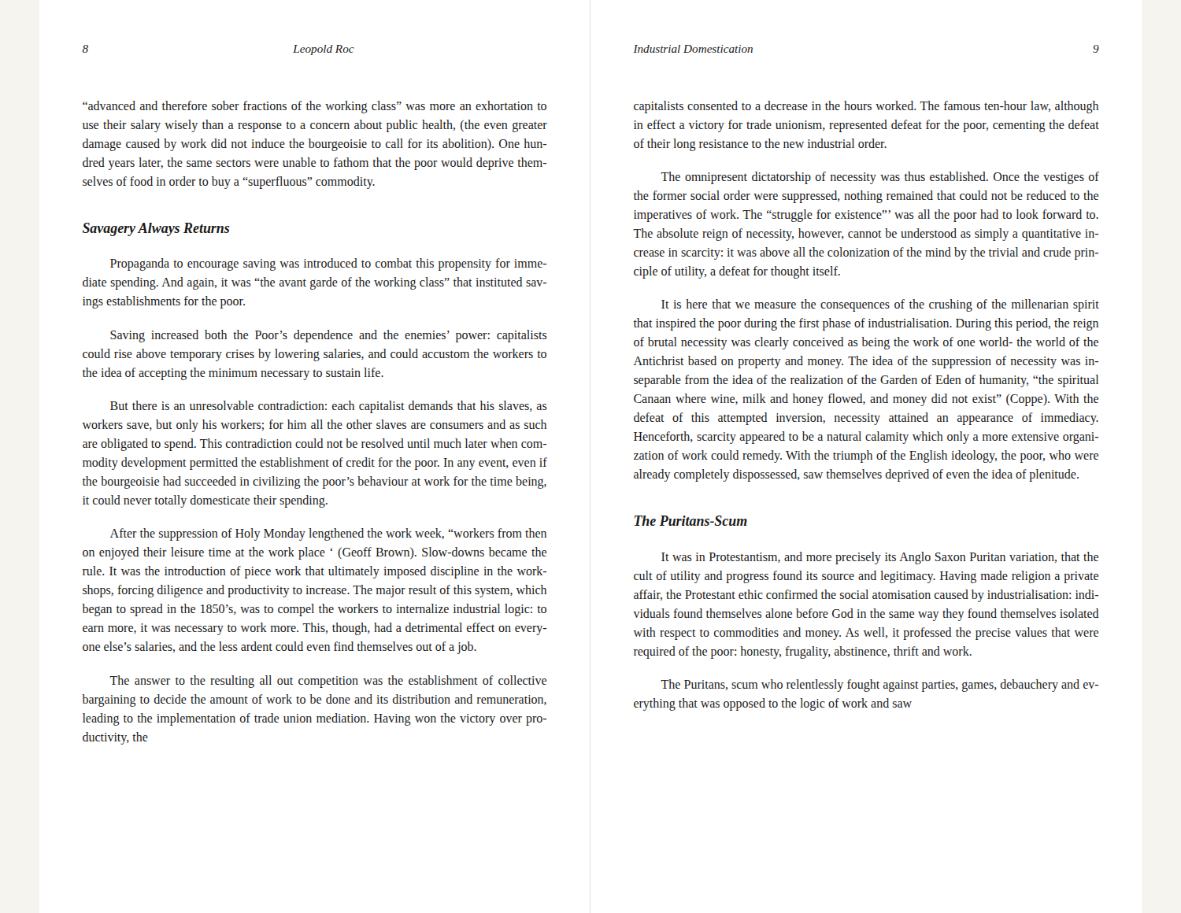8 Leopold Roc
“advanced and therefore sober fractions of the working class” was more an exhortation to use their salary wisely than a response to a concern about public health, (the even greater damage caused by work did not induce the bourgeoisie to call for its abolition). One hundred years later, the same sectors were unable to fathom that the poor would deprive themselves of food in order to buy a “superfluous” commodity.
Savagery Always Returns
Propaganda to encourage saving was introduced to combat this propensity for immediate spending. And again, it was “the avant garde of the working class” that instituted savings establishments for the poor.
Saving increased both the Poor’s dependence and the enemies’ power: capitalists could rise above temporary crises by lowering salaries, and could accustom the workers to the idea of accepting the minimum necessary to sustain life.
But there is an unresolvable contradiction: each capitalist demands that his slaves, as workers save, but only his workers; for him all the other slaves are consumers and as such are obligated to spend. This contradiction could not be resolved until much later when commodity development permitted the establishment of credit for the poor. In any event, even if the bourgeoisie had succeeded in civilizing the poor’s behaviour at work for the time being, it could never totally domesticate their spending.
After the suppression of Holy Monday lengthened the work week, “workers from then on enjoyed their leisure time at the work place ‘ (Geoff Brown). Slow-downs became the rule. It was the introduction of piece work that ultimately imposed discipline in the workshops, forcing diligence and productivity to increase. The major result of this system, which began to spread in the 1850’s, was to compel the workers to internalize industrial logic: to earn more, it was necessary to work more. This, though, had a detrimental effect on everyone else’s salaries, and the less ardent could even find themselves out of a job.
The answer to the resulting all out competition was the establishment of collective bargaining to decide the amount of work to be done and its distribution and remuneration, leading to the implementation of trade union mediation. Having won the victory over productivity, the
Industrial Domestication 9
capitalists consented to a decrease in the hours worked. The famous ten-hour law, although in effect a victory for trade unionism, represented defeat for the poor, cementing the defeat of their long resistance to the new industrial order.
The omnipresent dictatorship of necessity was thus established. Once the vestiges of the former social order were suppressed, nothing remained that could not be reduced to the imperatives of work. The “struggle for existence”’ was all the poor had to look forward to. The absolute reign of necessity, however, cannot be understood as simply a quantitative increase in scarcity: it was above all the colonization of the mind by the trivial and crude principle of utility, a defeat for thought itself.
It is here that we measure the consequences of the crushing of the millenarian spirit that inspired the poor during the first phase of industrialisation. During this period, the reign of brutal necessity was clearly conceived as being the work of one world- the world of the Antichrist based on property and money. The idea of the suppression of necessity was inseparable from the idea of the realization of the Garden of Eden of humanity, “the spiritual Canaan where wine, milk and honey flowed, and money did not exist” (Coppe). With the defeat of this attempted inversion, necessity attained an appearance of immediacy. Henceforth, scarcity appeared to be a natural calamity which only a more extensive organization of work could remedy. With the triumph of the English ideology, the poor, who were already completely dispossessed, saw themselves deprived of even the idea of plenitude.
The Puritans-Scum
It was in Protestantism, and more precisely its Anglo Saxon Puritan variation, that the cult of utility and progress found its source and legitimacy. Having made religion a private affair, the Protestant ethic confirmed the social atomisation caused by industrialisation: individuals found themselves alone before God in the same way they found themselves isolated with respect to commodities and money. As well, it professed the precise values that were required of the poor: honesty, frugality, abstinence, thrift and work.
The Puritans, scum who relentlessly fought against parties, games, debauchery and everything that was opposed to the logic of work and saw